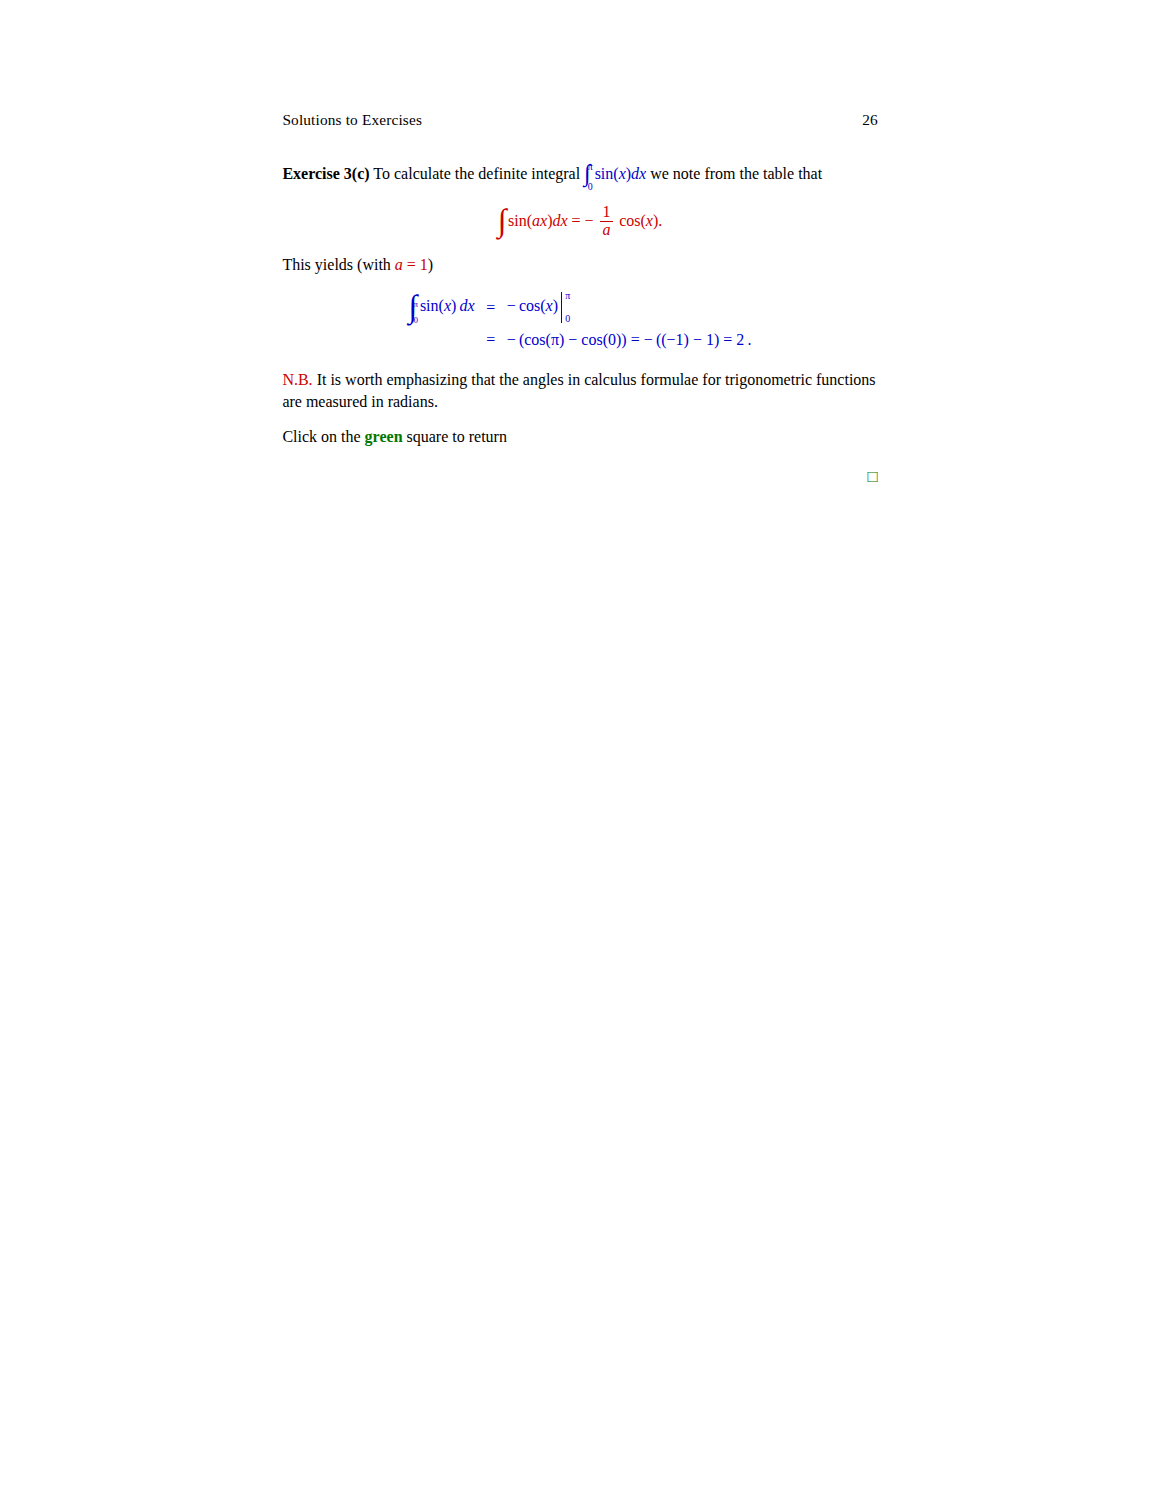Solutions to Exercises 26
Exercise 3(c) To calculate the definite integral ∫π 0 sin(x)dx we note from the table that
∫sin(ax)dx = − 1 a cos(x).
This yields (with a = 1)
| ∫ π 0 sin ( x ) dx | = | − cos ( x ) π 0 |
| | = | − ( cos (π) − cos (0)) = − ((−1) − 1) = 2 . |
N.B. It is worth emphasizing that the angles in calculus formulae for trigonometric functions are measured in radians.
Click on the green square to return
□